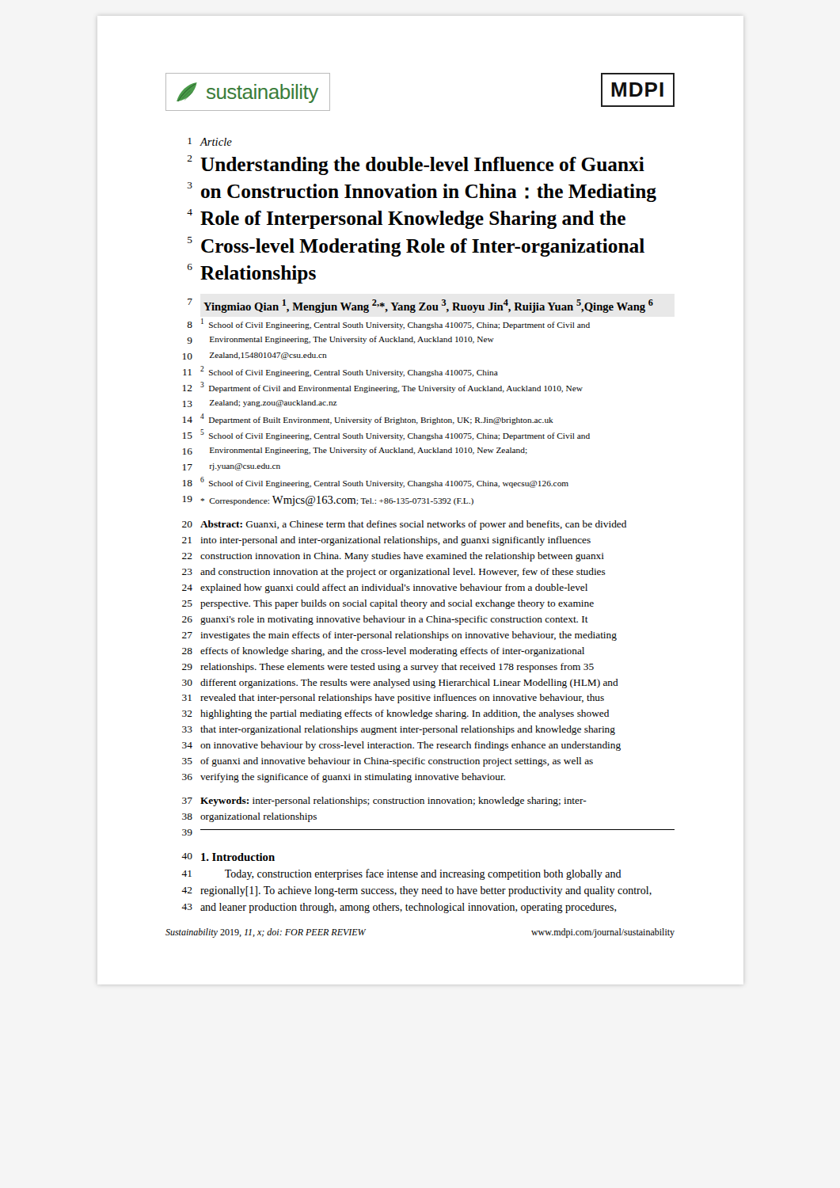sustainability
MDPI
1
Article
2
Understanding the double-level Influence of Guanxi
3
on Construction Innovation in China：the Mediating
4
Role of Interpersonal Knowledge Sharing and the
5
Cross-level Moderating Role of Inter-organizational
6
Relationships
7
Yingmiao Qian 1, Mengjun Wang 2,*, Yang Zou 3, Ruoyu Jin4, Ruijia Yuan 5,Qinge Wang 6
8
1 School of Civil Engineering, Central South University, Changsha 410075, China; Department of Civil and
9
Environmental Engineering, The University of Auckland, Auckland 1010, New
10
Zealand,154801047@csu.edu.cn
11
2 School of Civil Engineering, Central South University, Changsha 410075, China
12
3 Department of Civil and Environmental Engineering, The University of Auckland, Auckland 1010, New
13
Zealand; yang.zou@auckland.ac.nz
14
4 Department of Built Environment, University of Brighton, Brighton, UK; R.Jin@brighton.ac.uk
15
5 School of Civil Engineering, Central South University, Changsha 410075, China; Department of Civil and
16
Environmental Engineering, The University of Auckland, Auckland 1010, New Zealand;
17
rj.yuan@csu.edu.cn
18
6 School of Civil Engineering, Central South University, Changsha 410075, China, wqecsu@126.com
19
* Correspondence: Wmjcs@163.com; Tel.: +86-135-0731-5392 (F.L.)
20
Abstract: Guanxi, a Chinese term that defines social networks of power and benefits, can be divided
21
into inter-personal and inter-organizational relationships, and guanxi significantly influences
22
construction innovation in China. Many studies have examined the relationship between guanxi
23
and construction innovation at the project or organizational level. However, few of these studies
24
explained how guanxi could affect an individual's innovative behaviour from a double-level
25
perspective. This paper builds on social capital theory and social exchange theory to examine
26
guanxi's role in motivating innovative behaviour in a China-specific construction context. It
27
investigates the main effects of inter-personal relationships on innovative behaviour, the mediating
28
effects of knowledge sharing, and the cross-level moderating effects of inter-organizational
29
relationships. These elements were tested using a survey that received 178 responses from 35
30
different organizations. The results were analysed using Hierarchical Linear Modelling (HLM) and
31
revealed that inter-personal relationships have positive influences on innovative behaviour, thus
32
highlighting the partial mediating effects of knowledge sharing. In addition, the analyses showed
33
that inter-organizational relationships augment inter-personal relationships and knowledge sharing
34
on innovative behaviour by cross-level interaction. The research findings enhance an understanding
35
of guanxi and innovative behaviour in China-specific construction project settings, as well as
36
verifying the significance of guanxi in stimulating innovative behaviour.
37
Keywords: inter-personal relationships; construction innovation; knowledge sharing; inter-
38
organizational relationships
39
40
1. Introduction
41
Today, construction enterprises face intense and increasing competition both globally and
42
regionally[1]. To achieve long-term success, they need to have better productivity and quality control,
43
and leaner production through, among others, technological innovation, operating procedures,
Sustainability 2019, 11, x; doi: FOR PEER REVIEW
www.mdpi.com/journal/sustainability